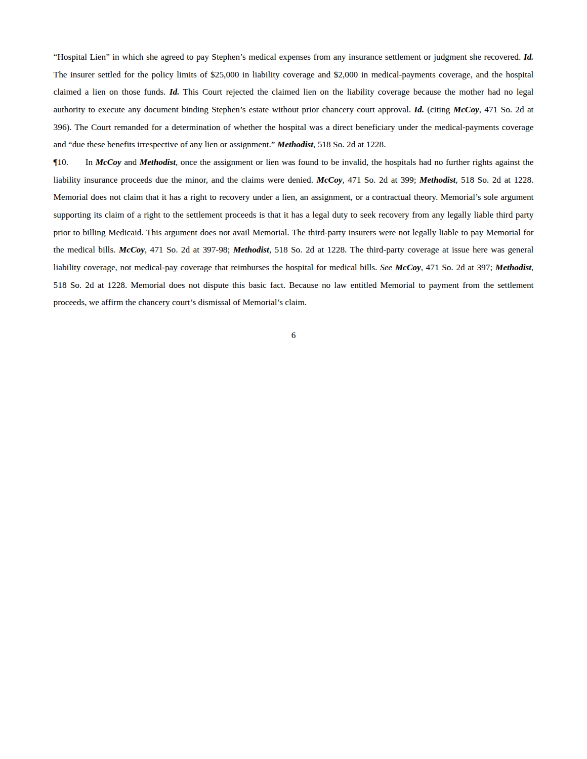“Hospital Lien” in which she agreed to pay Stephen’s medical expenses from any insurance settlement or judgment she recovered. Id. The insurer settled for the policy limits of $25,000 in liability coverage and $2,000 in medical-payments coverage, and the hospital claimed a lien on those funds. Id. This Court rejected the claimed lien on the liability coverage because the mother had no legal authority to execute any document binding Stephen’s estate without prior chancery court approval. Id. (citing McCoy, 471 So. 2d at 396). The Court remanded for a determination of whether the hospital was a direct beneficiary under the medical-payments coverage and “due these benefits irrespective of any lien or assignment.” Methodist, 518 So. 2d at 1228.
¶10. In McCoy and Methodist, once the assignment or lien was found to be invalid, the hospitals had no further rights against the liability insurance proceeds due the minor, and the claims were denied. McCoy, 471 So. 2d at 399; Methodist, 518 So. 2d at 1228. Memorial does not claim that it has a right to recovery under a lien, an assignment, or a contractual theory. Memorial’s sole argument supporting its claim of a right to the settlement proceeds is that it has a legal duty to seek recovery from any legally liable third party prior to billing Medicaid. This argument does not avail Memorial. The third-party insurers were not legally liable to pay Memorial for the medical bills. McCoy, 471 So. 2d at 397-98; Methodist, 518 So. 2d at 1228. The third-party coverage at issue here was general liability coverage, not medical-pay coverage that reimburses the hospital for medical bills. See McCoy, 471 So. 2d at 397; Methodist, 518 So. 2d at 1228. Memorial does not dispute this basic fact. Because no law entitled Memorial to payment from the settlement proceeds, we affirm the chancery court’s dismissal of Memorial’s claim.
6